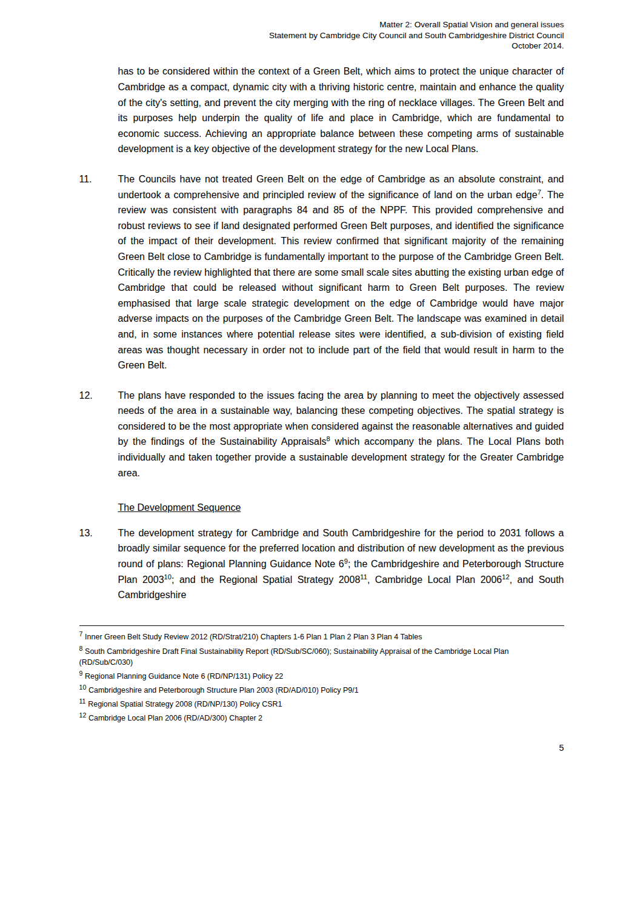Matter 2: Overall Spatial Vision and general issues
Statement by Cambridge City Council and South Cambridgeshire District Council
October 2014.
has to be considered within the context of a Green Belt, which aims to protect the unique character of Cambridge as a compact, dynamic city with a thriving historic centre, maintain and enhance the quality of the city's setting, and prevent the city merging with the ring of necklace villages. The Green Belt and its purposes help underpin the quality of life and place in Cambridge, which are fundamental to economic success. Achieving an appropriate balance between these competing arms of sustainable development is a key objective of the development strategy for the new Local Plans.
11.
The Councils have not treated Green Belt on the edge of Cambridge as an absolute constraint, and undertook a comprehensive and principled review of the significance of land on the urban edge7. The review was consistent with paragraphs 84 and 85 of the NPPF. This provided comprehensive and robust reviews to see if land designated performed Green Belt purposes, and identified the significance of the impact of their development. This review confirmed that significant majority of the remaining Green Belt close to Cambridge is fundamentally important to the purpose of the Cambridge Green Belt. Critically the review highlighted that there are some small scale sites abutting the existing urban edge of Cambridge that could be released without significant harm to Green Belt purposes. The review emphasised that large scale strategic development on the edge of Cambridge would have major adverse impacts on the purposes of the Cambridge Green Belt. The landscape was examined in detail and, in some instances where potential release sites were identified, a sub-division of existing field areas was thought necessary in order not to include part of the field that would result in harm to the Green Belt.
12.
The plans have responded to the issues facing the area by planning to meet the objectively assessed needs of the area in a sustainable way, balancing these competing objectives. The spatial strategy is considered to be the most appropriate when considered against the reasonable alternatives and guided by the findings of the Sustainability Appraisals8 which accompany the plans. The Local Plans both individually and taken together provide a sustainable development strategy for the Greater Cambridge area.
The Development Sequence
13.
The development strategy for Cambridge and South Cambridgeshire for the period to 2031 follows a broadly similar sequence for the preferred location and distribution of new development as the previous round of plans: Regional Planning Guidance Note 69; the Cambridgeshire and Peterborough Structure Plan 200310; and the Regional Spatial Strategy 200811, Cambridge Local Plan 200612, and South Cambridgeshire
7 Inner Green Belt Study Review 2012 (RD/Strat/210) Chapters 1-6 Plan 1 Plan 2 Plan 3 Plan 4 Tables
8 South Cambridgeshire Draft Final Sustainability Report (RD/Sub/SC/060); Sustainability Appraisal of the Cambridge Local Plan (RD/Sub/C/030)
9 Regional Planning Guidance Note 6 (RD/NP/131) Policy 22
10 Cambridgeshire and Peterborough Structure Plan 2003 (RD/AD/010) Policy P9/1
11 Regional Spatial Strategy 2008 (RD/NP/130) Policy CSR1
12 Cambridge Local Plan 2006 (RD/AD/300) Chapter 2
5